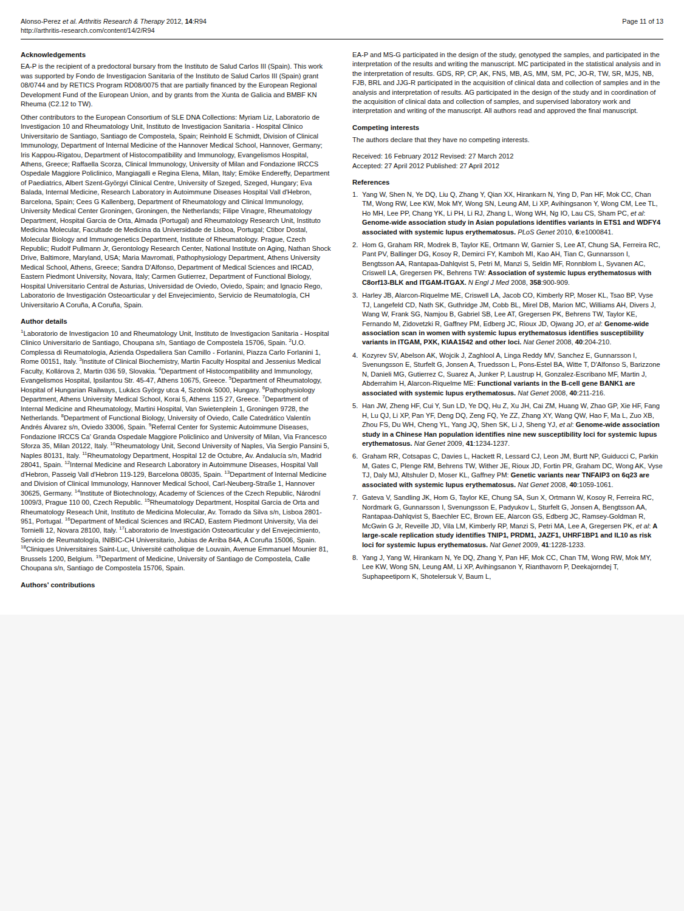Alonso-Perez et al. Arthritis Research & Therapy 2012, 14:R94
http://arthritis-research.com/content/14/2/R94
Page 11 of 13
Acknowledgements
EA-P is the recipient of a predoctoral bursary from the Instituto de Salud Carlos III (Spain). This work was supported by Fondo de Investigacion Sanitaria of the Instituto de Salud Carlos III (Spain) grant 08/0744 and by RETICS Program RD08/0075 that are partially financed by the European Regional Development Fund of the European Union, and by grants from the Xunta de Galicia and BMBF KN Rheuma (C2.12 to TW).
Other contributors to the European Consortium of SLE DNA Collections: Myriam Liz, Laboratorio de Investigacion 10 and Rheumatology Unit, Instituto de Investigacion Sanitaria - Hospital Clinico Universitario de Santiago, Santiago de Compostela, Spain; Reinhold E Schmidt, Division of Clinical Immunology, Department of Internal Medicine of the Hannover Medical School, Hannover, Germany; Iris Kappou-Rigatou, Department of Histocompatibility and Immunology, Evangelismos Hospital, Athens, Greece; Raffaella Scorza, Clinical Immunology, University of Milan and Fondazione IRCCS Ospedale Maggiore Policlinico, Mangiagalli e Regina Elena, Milan, Italy; Emöke Endereffy, Department of Paediatrics, Albert Szent-Györgyi Clinical Centre, University of Szeged, Szeged, Hungary; Eva Balada, Internal Medicine, Research Laboratory in Autoimmune Diseases Hospital Vall d'Hebron, Barcelona, Spain; Cees G Kallenberg, Department of Rheumatology and Clinical Immunology, University Medical Center Groningen, Groningen, the Netherlands; Filipe Vinagre, Rheumatology Department, Hospital Garcia de Orta, Almada (Portugal) and Rheumatology Research Unit, Instituto Medicina Molecular, Facultade de Medicina da Universidade de Lisboa, Portugal; Ctibor Dostal, Molecular Biology and Immunogenetics Department, Institute of Rheumatology. Prague, Czech Republic; Rudolf Pullmann Jr, Gerontology Research Center, National Institute on Aging, Nathan Shock Drive, Baltimore, Maryland, USA; Maria Mavromati, Pathophysiology Department, Athens University Medical School, Athens, Greece; Sandra D'Alfonso, Department of Medical Sciences and IRCAD, Eastern Piedmont University, Novara, Italy; Carmen Gutierrez, Department of Functional Biology, Hospital Universitario Central de Asturias, Universidad de Oviedo, Oviedo, Spain; and Ignacio Rego, Laboratorio de Investigación Osteoarticular y del Envejecimiento, Servicio de Reumatología, CH Universitario A Coruña, A Coruña, Spain.
Author details
1Laboratorio de Investigacion 10 and Rheumatology Unit, Instituto de Investigacion Sanitaria - Hospital Clinico Universitario de Santiago, Choupana s/n, Santiago de Compostela 15706, Spain. 2U.O. Complessa di Reumatologia, Azienda Ospedaliera San Camillo - Forlanini, Piazza Carlo Forlanini 1, Rome 00151, Italy. 3Institute of Clinical Biochemistry, Martin Faculty Hospital and Jessenius Medical Faculty, Kollárova 2, Martin 036 59, Slovakia. 4Department of Histocompatibility and Immunology, Evangelismos Hospital, Ipsilantou Str. 45-47, Athens 10675, Greece. 5Department of Rheumatology, Hospital of Hungarian Railways, Lukács György utca 4, Szolnok 5000, Hungary. 6Pathophysiology Department, Athens University Medical School, Korai 5, Athens 115 27, Greece. 7Department of Internal Medicine and Rheumatology, Martini Hospital, Van Swietenplein 1, Groningen 9728, the Netherlands. 8Department of Functional Biology, University of Oviedo, Calle Catedrático Valentín Andrés Álvarez s/n, Oviedo 33006, Spain. 9Referral Center for Systemic Autoimmune Diseases, Fondazione IRCCS Ca' Granda Ospedale Maggiore Policlinico and University of Milan, Via Francesco Sforza 35, Milan 20122, Italy. 10Rheumatology Unit, Second University of Naples, Via Sergio Pansini 5, Naples 80131, Italy. 11Rheumatology Department, Hospital 12 de Octubre, Av. Andalucía s/n, Madrid 28041, Spain. 12Internal Medicine and Research Laboratory in Autoimmune Diseases, Hospital Vall d'Hebron, Passeig Vall d'Hebron 119-129, Barcelona 08035, Spain. 13Department of Internal Medicine and Division of Clinical Immunology, Hannover Medical School, Carl-Neuberg-Straße 1, Hannover 30625, Germany. 14Institute of Biotechnology, Academy of Sciences of the Czech Republic, Národní 1009/3, Prague 110 00, Czech Republic. 15Rheumatology Department, Hospital Garcia de Orta and Rheumatology Reseach Unit, Instituto de Medicina Molecular, Av. Torrado da Silva s/n, Lisboa 2801-951, Portugal. 16Department of Medical Sciences and IRCAD, Eastern Piedmont University, Via dei Tornielli 12, Novara 28100, Italy. 17Laboratorio de Investigación Osteoarticular y del Envejecimiento, Servicio de Reumatología, INIBIC-CH Universitario, Jubias de Arriba 84A, A Coruña 15006, Spain. 18Cliniques Universitaires Saint-Luc, Université catholique de Louvain, Avenue Emmanuel Mounier 81, Brussels 1200, Belgium. 19Department of Medicine, University of Santiago de Compostela, Calle Choupana s/n, Santiago de Compostela 15706, Spain.
Authors' contributions
EA-P and MS-G participated in the design of the study, genotyped the samples, and participated in the interpretation of the results and writing the manuscript. MC participated in the statistical analysis and in the interpretation of results. GDS, RP, CP, AK, FNS, MB, AS, MM, SM, PC, JO-R, TW, SR, MJS, NB, FJB, BRL and JJG-R participated in the acquisition of clinical data and collection of samples and in the analysis and interpretation of results. AG participated in the design of the study and in coordination of the acquisition of clinical data and collection of samples, and supervised laboratory work and interpretation and writing of the manuscript. All authors read and approved the final manuscript.
Competing interests
The authors declare that they have no competing interests.
Received: 16 February 2012 Revised: 27 March 2012
Accepted: 27 April 2012 Published: 27 April 2012
References
Yang W, Shen N, Ye DQ, Liu Q, Zhang Y, Qian XX, Hirankarn N, Ying D, Pan HF, Mok CC, Chan TM, Wong RW, Lee KW, Mok MY, Wong SN, Leung AM, Li XP, Avihingsanon Y, Wong CM, Lee TL, Ho MH, Lee PP, Chang YK, Li PH, Li RJ, Zhang L, Wong WH, Ng IO, Lau CS, Sham PC, et al: Genome-wide association study in Asian populations identifies variants in ETS1 and WDFY4 associated with systemic lupus erythematosus. PLoS Genet 2010, 6:e1000841.
Hom G, Graham RR, Modrek B, Taylor KE, Ortmann W, Garnier S, Lee AT, Chung SA, Ferreira RC, Pant PV, Ballinger DG, Kosoy R, Demirci FY, Kamboh MI, Kao AH, Tian C, Gunnarsson I, Bengtsson AA, Rantapaa-Dahlqvist S, Petri M, Manzi S, Seldin MF, Ronnblom L, Syvanen AC, Criswell LA, Gregersen PK, Behrens TW: Association of systemic lupus erythematosus with C8orf13-BLK and ITGAM-ITGAX. N Engl J Med 2008, 358:900-909.
Harley JB, Alarcon-Riquelme ME, Criswell LA, Jacob CO, Kimberly RP, Moser KL, Tsao BP, Vyse TJ, Langefeld CD, Nath SK, Guthridge JM, Cobb BL, Mirel DB, Marion MC, Williams AH, Divers J, Wang W, Frank SG, Namjou B, Gabriel SB, Lee AT, Gregersen PK, Behrens TW, Taylor KE, Fernando M, Zidovetzki R, Gaffney PM, Edberg JC, Rioux JD, Ojwang JO, et al: Genome-wide association scan in women with systemic lupus erythematosus identifies susceptibility variants in ITGAM, PXK, KIAA1542 and other loci. Nat Genet 2008, 40:204-210.
Kozyrev SV, Abelson AK, Wojcik J, Zaghlool A, Linga Reddy MV, Sanchez E, Gunnarsson I, Svenungsson E, Sturfelt G, Jonsen A, Truedsson L, Pons-Estel BA, Witte T, D'Alfonso S, Barizzone N, Danieli MG, Gutierrez C, Suarez A, Junker P, Laustrup H, Gonzalez-Escribano MF, Martin J, Abderrahim H, Alarcon-Riquelme ME: Functional variants in the B-cell gene BANK1 are associated with systemic lupus erythematosus. Nat Genet 2008, 40:211-216.
Han JW, Zheng HF, Cui Y, Sun LD, Ye DQ, Hu Z, Xu JH, Cai ZM, Huang W, Zhao GP, Xie HF, Fang H, Lu QJ, Li XP, Pan YF, Deng DQ, Zeng FQ, Ye ZZ, Zhang XY, Wang QW, Hao F, Ma L, Zuo XB, Zhou FS, Du WH, Cheng YL, Yang JQ, Shen SK, Li J, Sheng YJ, et al: Genome-wide association study in a Chinese Han population identifies nine new susceptibility loci for systemic lupus erythematosus. Nat Genet 2009, 41:1234-1237.
Graham RR, Cotsapas C, Davies L, Hackett R, Lessard CJ, Leon JM, Burtt NP, Guiducci C, Parkin M, Gates C, Plenge RM, Behrens TW, Wither JE, Rioux JD, Fortin PR, Graham DC, Wong AK, Vyse TJ, Daly MJ, Altshuler D, Moser KL, Gaffney PM: Genetic variants near TNFAIP3 on 6q23 are associated with systemic lupus erythematosus. Nat Genet 2008, 40:1059-1061.
Gateva V, Sandling JK, Hom G, Taylor KE, Chung SA, Sun X, Ortmann W, Kosoy R, Ferreira RC, Nordmark G, Gunnarsson I, Svenungsson E, Padyukov L, Sturfelt G, Jonsen A, Bengtsson AA, Rantapaa-Dahlqvist S, Baechler EC, Brown EE, Alarcon GS, Edberg JC, Ramsey-Goldman R, McGwin G Jr, Reveille JD, Vila LM, Kimberly RP, Manzi S, Petri MA, Lee A, Gregersen PK, et al: A large-scale replication study identifies TNIP1, PRDM1, JAZF1, UHRF1BP1 and IL10 as risk loci for systemic lupus erythematosus. Nat Genet 2009, 41:1228-1233.
Yang J, Yang W, Hirankarn N, Ye DQ, Zhang Y, Pan HF, Mok CC, Chan TM, Wong RW, Mok MY, Lee KW, Wong SN, Leung AM, Li XP, Avihingsanon Y, Rianthavorn P, Deekajorndej T, Suphapeetiporn K, Shotelersuk V, Baum L,